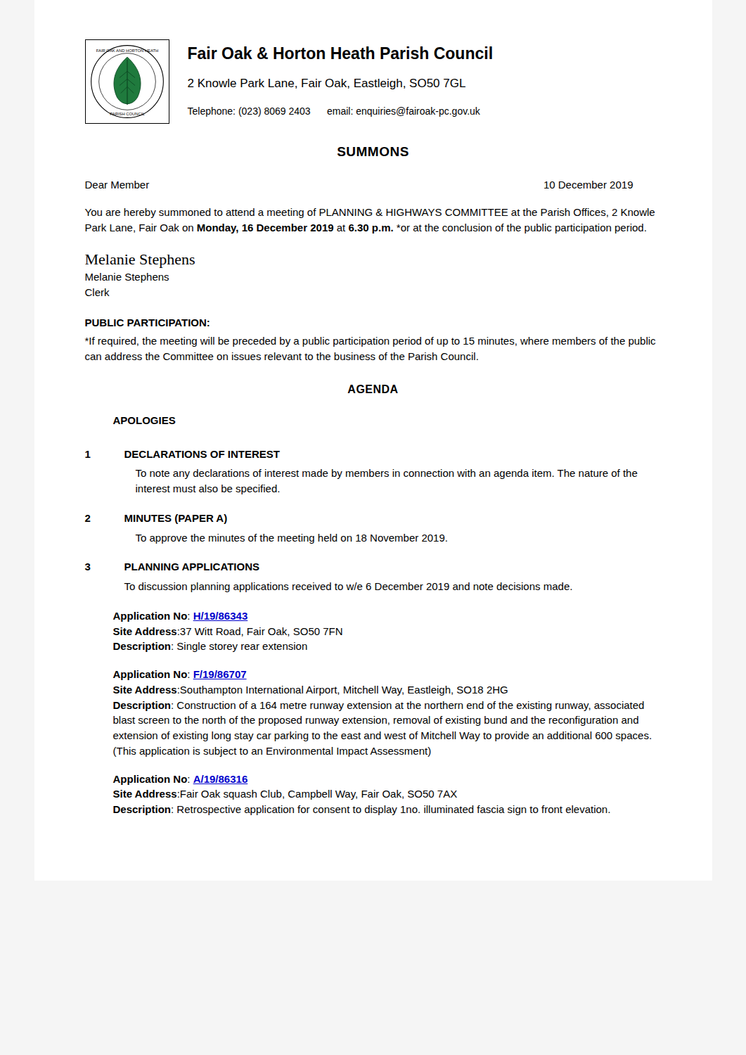FAIR OAK AND HORTON HEATH PARISH COUNCIL
Fair Oak & Horton Heath Parish Council
2 Knowle Park Lane, Fair Oak, Eastleigh, SO50 7GL
Telephone: (023) 8069 2403 email: enquiries@fairoak-pc.gov.uk
SUMMONS
Dear Member
10 December 2019
You are hereby summoned to attend a meeting of PLANNING & HIGHWAYS COMMITTEE at the Parish Offices, 2 Knowle Park Lane, Fair Oak on Monday, 16 December 2019 at 6.30 p.m. *or at the conclusion of the public participation period.
Melanie Stephens
Melanie Stephens
Clerk
PUBLIC PARTICIPATION:
*If required, the meeting will be preceded by a public participation period of up to 15 minutes, where members of the public can address the Committee on issues relevant to the business of the Parish Council.
AGENDA
APOLOGIES
1
DECLARATIONS OF INTEREST
To note any declarations of interest made by members in connection with an agenda item. The nature of the interest must also be specified.
2
MINUTES (PAPER A)
To approve the minutes of the meeting held on 18 November 2019.
3
PLANNING APPLICATIONS
To discussion planning applications received to w/e 6 December 2019 and note decisions made.
Application No: H/19/86343
Site Address:37 Witt Road, Fair Oak, SO50 7FN
Description: Single storey rear extension
Application No: F/19/86707
Site Address:Southampton International Airport, Mitchell Way, Eastleigh, SO18 2HG
Description: Construction of a 164 metre runway extension at the northern end of the existing runway, associated blast screen to the north of the proposed runway extension, removal of existing bund and the reconfiguration and extension of existing long stay car parking to the east and west of Mitchell Way to provide an additional 600 spaces. (This application is subject to an Environmental Impact Assessment)
Application No: A/19/86316
Site Address:Fair Oak squash Club, Campbell Way, Fair Oak, SO50 7AX
Description: Retrospective application for consent to display 1no. illuminated fascia sign to front elevation.